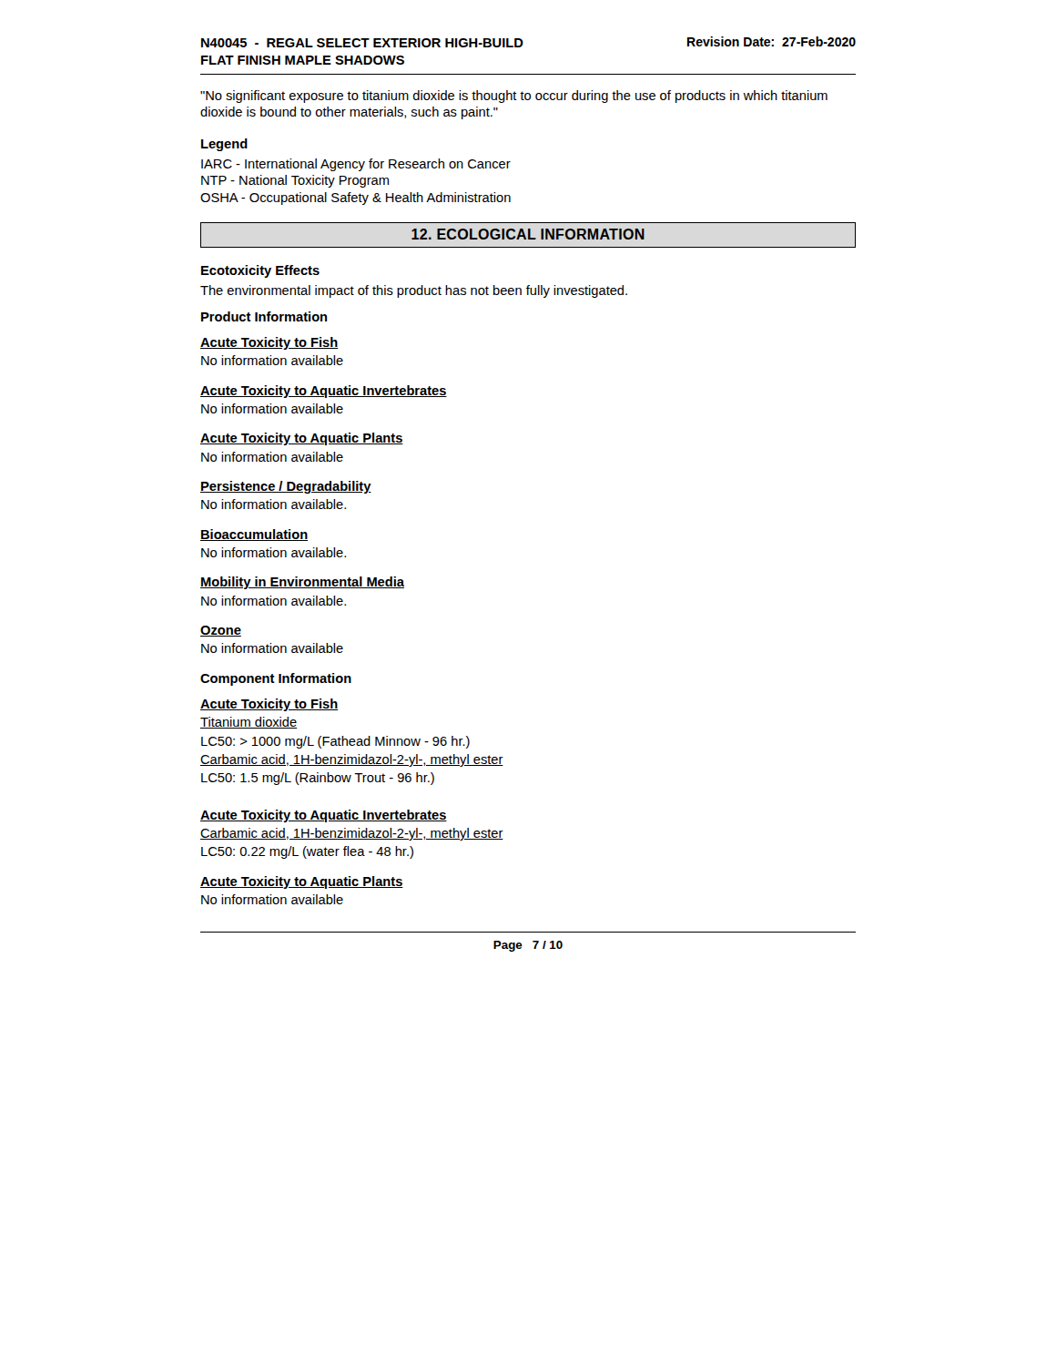| N40045 - REGAL SELECT EXTERIOR HIGH-BUILD FLAT FINISH MAPLE SHADOWS | Revision Date: 27-Feb-2020 |
"No significant exposure to titanium dioxide is thought to occur during the use of products in which titanium dioxide is bound to other materials, such as paint."
Legend
IARC - International Agency for Research on Cancer
NTP - National Toxicity Program
OSHA - Occupational Safety & Health Administration
12. ECOLOGICAL INFORMATION
Ecotoxicity Effects
The environmental impact of this product has not been fully investigated.
Product Information
Acute Toxicity to Fish
No information available
Acute Toxicity to Aquatic Invertebrates
No information available
Acute Toxicity to Aquatic Plants
No information available
Persistence / Degradability
No information available.
Bioaccumulation
No information available.
Mobility in Environmental Media
No information available.
Ozone
No information available
Component Information
Acute Toxicity to Fish
Titanium dioxide
LC50: > 1000 mg/L (Fathead Minnow - 96 hr.)
Carbamic acid, 1H-benzimidazol-2-yl-, methyl ester
LC50: 1.5 mg/L (Rainbow Trout - 96 hr.)
Acute Toxicity to Aquatic Invertebrates
Carbamic acid, 1H-benzimidazol-2-yl-, methyl ester
LC50: 0.22 mg/L (water flea - 48 hr.)
Acute Toxicity to Aquatic Plants
No information available
Page 7 / 10